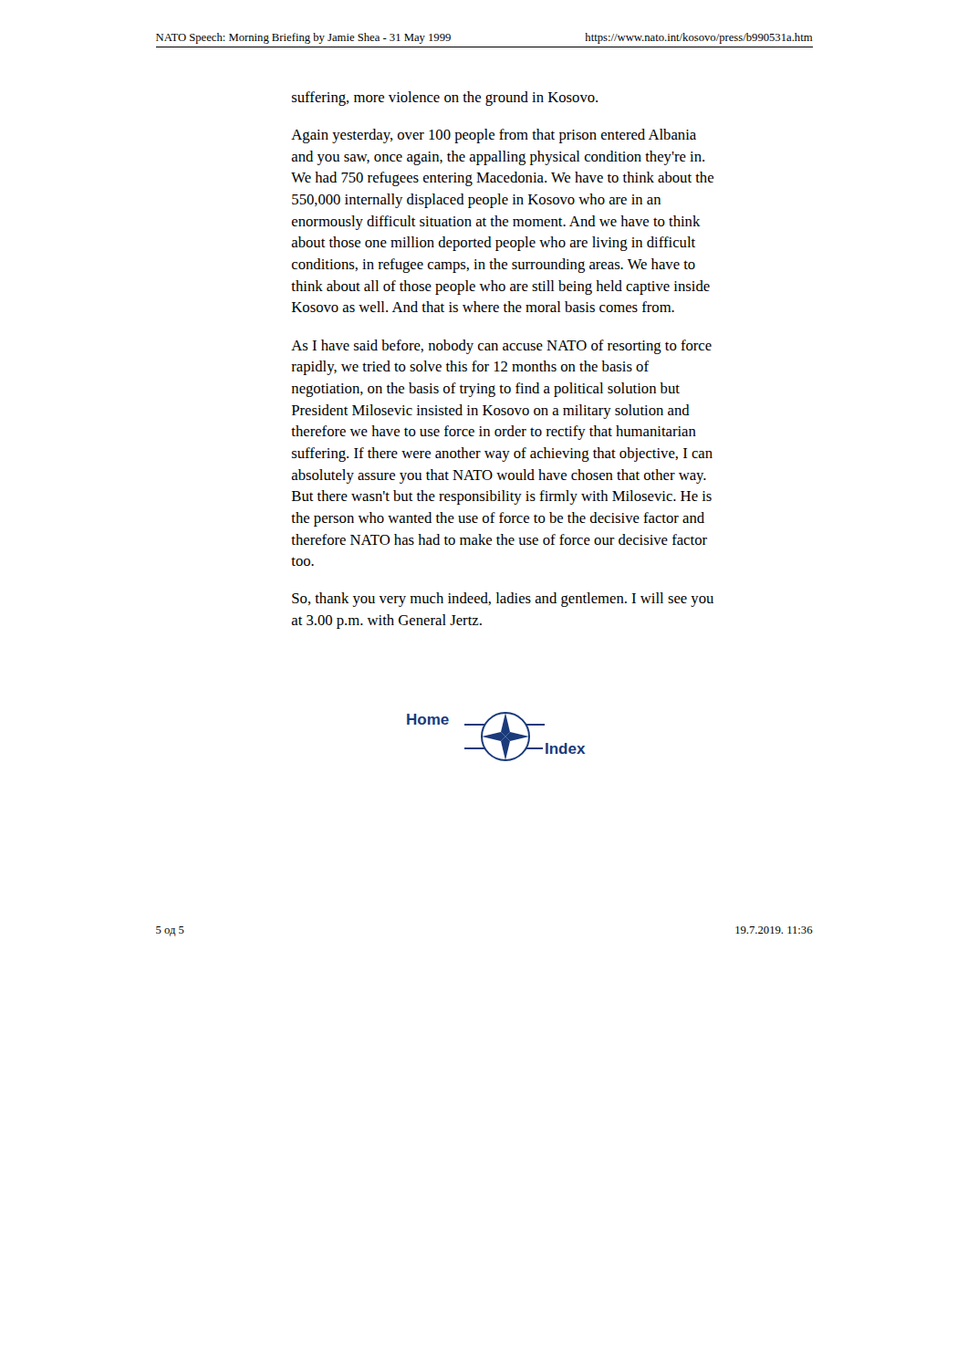NATO Speech: Morning Briefing by Jamie Shea - 31 May 1999
https://www.nato.int/kosovo/press/b990531a.htm
suffering, more violence on the ground in Kosovo.
Again yesterday, over 100 people from that prison entered Albania and you saw, once again, the appalling physical condition they're in. We had 750 refugees entering Macedonia. We have to think about the 550,000 internally displaced people in Kosovo who are in an enormously difficult situation at the moment. And we have to think about those one million deported people who are living in difficult conditions, in refugee camps, in the surrounding areas. We have to think about all of those people who are still being held captive inside Kosovo as well. And that is where the moral basis comes from.
As I have said before, nobody can accuse NATO of resorting to force rapidly, we tried to solve this for 12 months on the basis of negotiation, on the basis of trying to find a political solution but President Milosevic insisted in Kosovo on a military solution and therefore we have to use force in order to rectify that humanitarian suffering. If there were another way of achieving that objective, I can absolutely assure you that NATO would have chosen that other way. But there wasn't but the responsibility is firmly with Milosevic. He is the person who wanted the use of force to be the decisive factor and therefore NATO has had to make the use of force our decisive factor too.
So, thank you very much indeed, ladies and gentlemen. I will see you at 3.00 p.m. with General Jertz.
Home Index
5 од 5
19.7.2019. 11:36